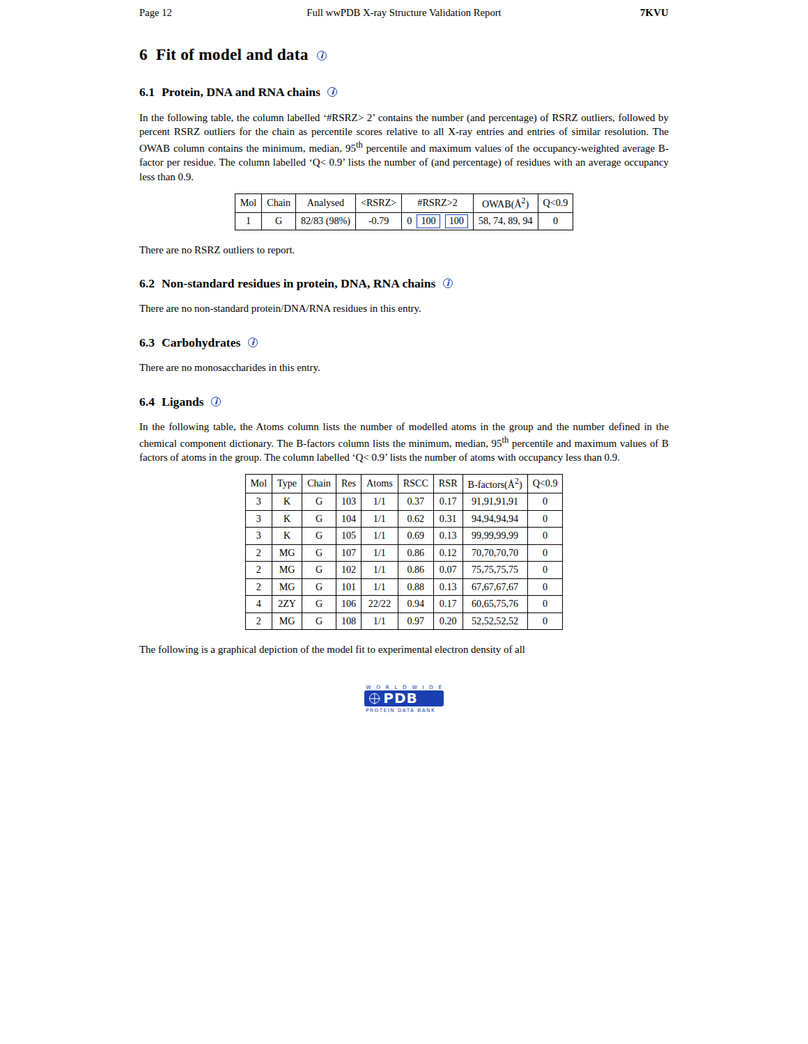Page 12
Full wwPDB X-ray Structure Validation Report
7KVU
6 Fit of model and data i
6.1 Protein, DNA and RNA chains i
In the following table, the column labelled ‘#RSRZ> 2’ contains the number (and percentage) of RSRZ outliers, followed by percent RSRZ outliers for the chain as percentile scores relative to all X-ray entries and entries of similar resolution. The OWAB column contains the minimum, median, 95th percentile and maximum values of the occupancy-weighted average B-factor per residue. The column labelled ‘Q< 0.9’ lists the number of (and percentage) of residues with an average occupancy less than 0.9.
| Mol | Chain | Analysed | <RSRZ> | #RSRZ>2 | OWAB(Å 2 ) | Q<0.9 |
| --- | --- | --- | --- | --- | --- | --- |
| 1 | G | 82/83 (98%) | -0.79 | 0 100 100 | 58, 74, 89, 94 | 0 |
There are no RSRZ outliers to report.
6.2 Non-standard residues in protein, DNA, RNA chains i
There are no non-standard protein/DNA/RNA residues in this entry.
6.3 Carbohydrates i
There are no monosaccharides in this entry.
6.4 Ligands i
In the following table, the Atoms column lists the number of modelled atoms in the group and the number defined in the chemical component dictionary. The B-factors column lists the minimum, median, 95th percentile and maximum values of B factors of atoms in the group. The column labelled ‘Q< 0.9’ lists the number of atoms with occupancy less than 0.9.
| Mol | Type | Chain | Res | Atoms | RSCC | RSR | B-factors(Å 2 ) | Q<0.9 |
| --- | --- | --- | --- | --- | --- | --- | --- | --- |
| 3 | K | G | 103 | 1/1 | 0.37 | 0.17 | 91,91,91,91 | 0 |
| 3 | K | G | 104 | 1/1 | 0.62 | 0.31 | 94,94,94,94 | 0 |
| 3 | K | G | 105 | 1/1 | 0.69 | 0.13 | 99,99,99,99 | 0 |
| 2 | MG | G | 107 | 1/1 | 0.86 | 0.12 | 70,70,70,70 | 0 |
| 2 | MG | G | 102 | 1/1 | 0.86 | 0.07 | 75,75,75,75 | 0 |
| 2 | MG | G | 101 | 1/1 | 0.88 | 0.13 | 67,67,67,67 | 0 |
| 4 | 2ZY | G | 106 | 22/22 | 0.94 | 0.17 | 60,65,75,76 | 0 |
| 2 | MG | G | 108 | 1/1 | 0.97 | 0.20 | 52,52,52,52 | 0 |
The following is a graphical depiction of the model fit to experimental electron density of all
W O R L D W I D E
PDB
PROTEIN DATA BANK